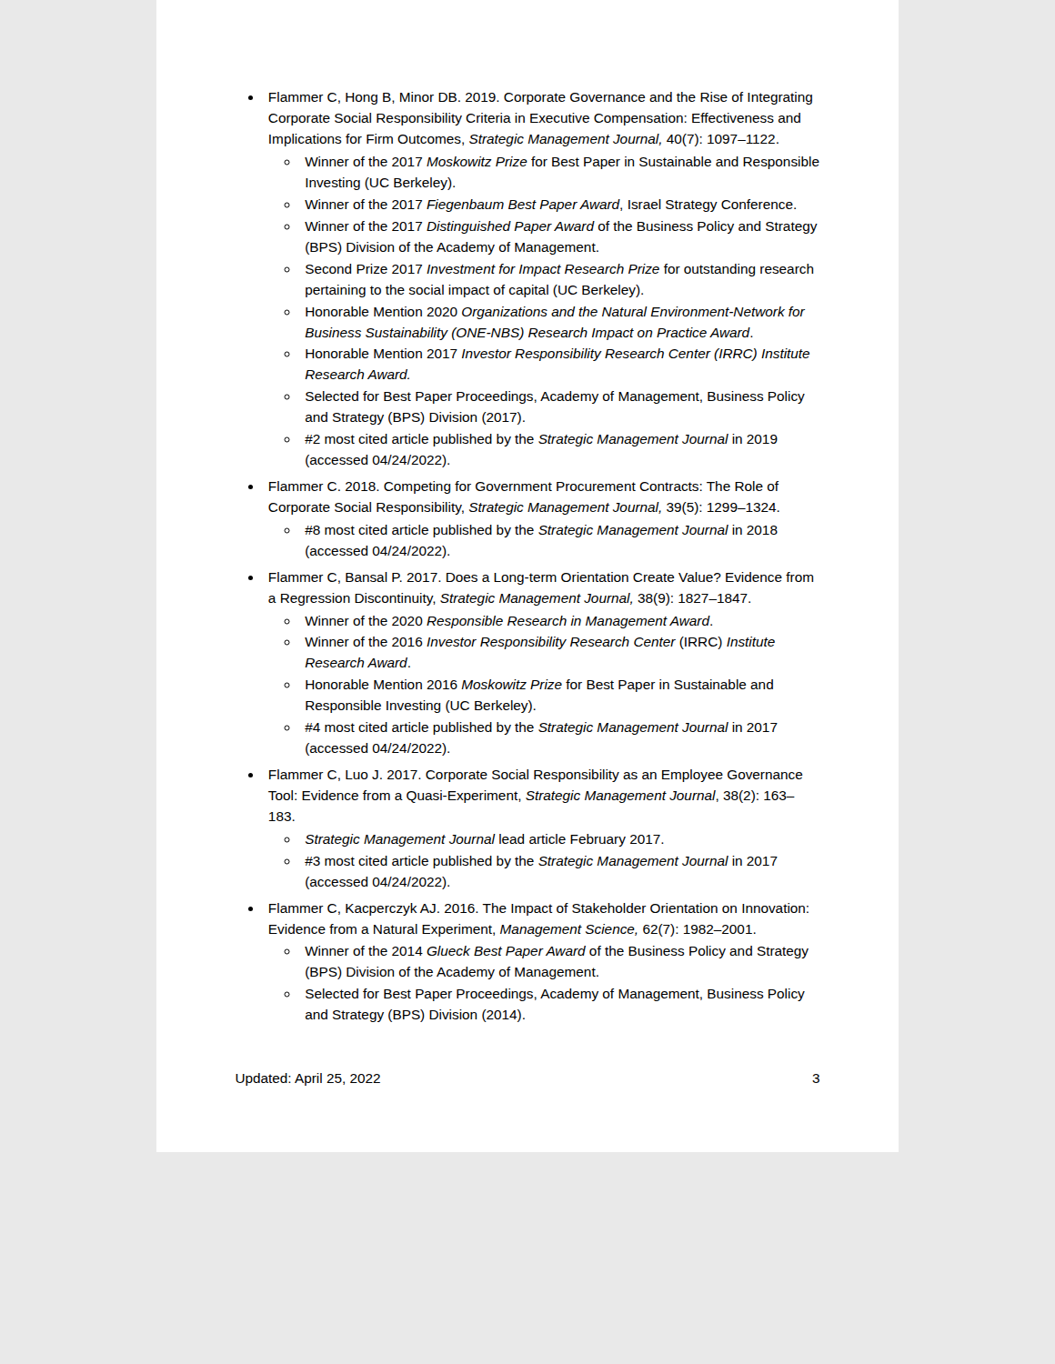Flammer C, Hong B, Minor DB. 2019. Corporate Governance and the Rise of Integrating Corporate Social Responsibility Criteria in Executive Compensation: Effectiveness and Implications for Firm Outcomes, Strategic Management Journal, 40(7): 1097–1122.
Winner of the 2017 Moskowitz Prize for Best Paper in Sustainable and Responsible Investing (UC Berkeley).
Winner of the 2017 Fiegenbaum Best Paper Award, Israel Strategy Conference.
Winner of the 2017 Distinguished Paper Award of the Business Policy and Strategy (BPS) Division of the Academy of Management.
Second Prize 2017 Investment for Impact Research Prize for outstanding research pertaining to the social impact of capital (UC Berkeley).
Honorable Mention 2020 Organizations and the Natural Environment-Network for Business Sustainability (ONE-NBS) Research Impact on Practice Award.
Honorable Mention 2017 Investor Responsibility Research Center (IRRC) Institute Research Award.
Selected for Best Paper Proceedings, Academy of Management, Business Policy and Strategy (BPS) Division (2017).
#2 most cited article published by the Strategic Management Journal in 2019 (accessed 04/24/2022).
Flammer C. 2018. Competing for Government Procurement Contracts: The Role of Corporate Social Responsibility, Strategic Management Journal, 39(5): 1299–1324.
#8 most cited article published by the Strategic Management Journal in 2018 (accessed 04/24/2022).
Flammer C, Bansal P. 2017. Does a Long-term Orientation Create Value? Evidence from a Regression Discontinuity, Strategic Management Journal, 38(9): 1827–1847.
Winner of the 2020 Responsible Research in Management Award.
Winner of the 2016 Investor Responsibility Research Center (IRRC) Institute Research Award.
Honorable Mention 2016 Moskowitz Prize for Best Paper in Sustainable and Responsible Investing (UC Berkeley).
#4 most cited article published by the Strategic Management Journal in 2017 (accessed 04/24/2022).
Flammer C, Luo J. 2017. Corporate Social Responsibility as an Employee Governance Tool: Evidence from a Quasi-Experiment, Strategic Management Journal, 38(2): 163–183.
Strategic Management Journal lead article February 2017.
#3 most cited article published by the Strategic Management Journal in 2017 (accessed 04/24/2022).
Flammer C, Kacperczyk AJ. 2016. The Impact of Stakeholder Orientation on Innovation: Evidence from a Natural Experiment, Management Science, 62(7): 1982–2001.
Winner of the 2014 Glueck Best Paper Award of the Business Policy and Strategy (BPS) Division of the Academy of Management.
Selected for Best Paper Proceedings, Academy of Management, Business Policy and Strategy (BPS) Division (2014).
Updated: April 25, 2022 3